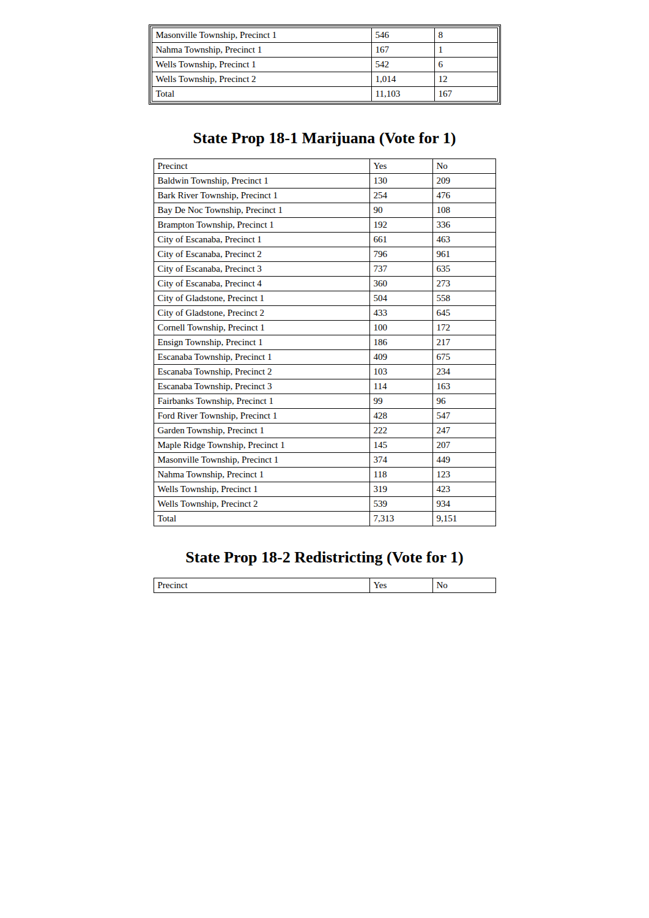| Masonville Township, Precinct 1 | 546 | 8 |
| Nahma Township, Precinct 1 | 167 | 1 |
| Wells Township, Precinct 1 | 542 | 6 |
| Wells Township, Precinct 2 | 1,014 | 12 |
| Total | 11,103 | 167 |
State Prop 18-1 Marijuana (Vote for 1)
| Precinct | Yes | No |
| --- | --- | --- |
| Baldwin Township, Precinct 1 | 130 | 209 |
| Bark River Township, Precinct 1 | 254 | 476 |
| Bay De Noc Township, Precinct 1 | 90 | 108 |
| Brampton Township, Precinct 1 | 192 | 336 |
| City of Escanaba, Precinct 1 | 661 | 463 |
| City of Escanaba, Precinct 2 | 796 | 961 |
| City of Escanaba, Precinct 3 | 737 | 635 |
| City of Escanaba, Precinct 4 | 360 | 273 |
| City of Gladstone, Precinct 1 | 504 | 558 |
| City of Gladstone, Precinct 2 | 433 | 645 |
| Cornell Township, Precinct 1 | 100 | 172 |
| Ensign Township, Precinct 1 | 186 | 217 |
| Escanaba Township, Precinct 1 | 409 | 675 |
| Escanaba Township, Precinct 2 | 103 | 234 |
| Escanaba Township, Precinct 3 | 114 | 163 |
| Fairbanks Township, Precinct 1 | 99 | 96 |
| Ford River Township, Precinct 1 | 428 | 547 |
| Garden Township, Precinct 1 | 222 | 247 |
| Maple Ridge Township, Precinct 1 | 145 | 207 |
| Masonville Township, Precinct 1 | 374 | 449 |
| Nahma Township, Precinct 1 | 118 | 123 |
| Wells Township, Precinct 1 | 319 | 423 |
| Wells Township, Precinct 2 | 539 | 934 |
| Total | 7,313 | 9,151 |
State Prop 18-2 Redistricting (Vote for 1)
| Precinct | Yes | No |
| --- | --- | --- |